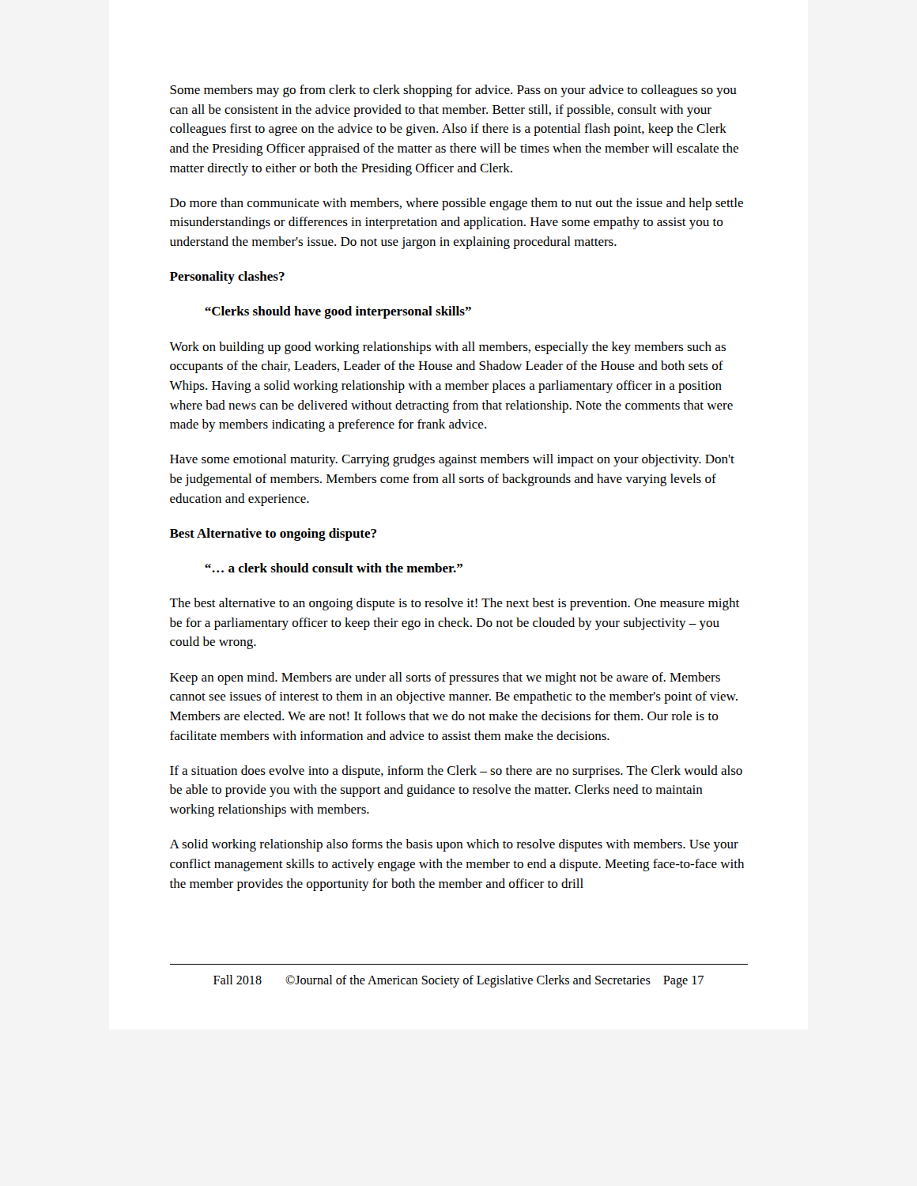Some members may go from clerk to clerk shopping for advice. Pass on your advice to colleagues so you can all be consistent in the advice provided to that member. Better still, if possible, consult with your colleagues first to agree on the advice to be given. Also if there is a potential flash point, keep the Clerk and the Presiding Officer appraised of the matter as there will be times when the member will escalate the matter directly to either or both the Presiding Officer and Clerk.
Do more than communicate with members, where possible engage them to nut out the issue and help settle misunderstandings or differences in interpretation and application. Have some empathy to assist you to understand the member's issue. Do not use jargon in explaining procedural matters.
Personality clashes?
“Clerks should have good interpersonal skills”
Work on building up good working relationships with all members, especially the key members such as occupants of the chair, Leaders, Leader of the House and Shadow Leader of the House and both sets of Whips. Having a solid working relationship with a member places a parliamentary officer in a position where bad news can be delivered without detracting from that relationship. Note the comments that were made by members indicating a preference for frank advice.
Have some emotional maturity. Carrying grudges against members will impact on your objectivity. Don't be judgemental of members. Members come from all sorts of backgrounds and have varying levels of education and experience.
Best Alternative to ongoing dispute?
“… a clerk should consult with the member.”
The best alternative to an ongoing dispute is to resolve it! The next best is prevention. One measure might be for a parliamentary officer to keep their ego in check. Do not be clouded by your subjectivity – you could be wrong.
Keep an open mind. Members are under all sorts of pressures that we might not be aware of. Members cannot see issues of interest to them in an objective manner. Be empathetic to the member's point of view. Members are elected. We are not! It follows that we do not make the decisions for them. Our role is to facilitate members with information and advice to assist them make the decisions.
If a situation does evolve into a dispute, inform the Clerk – so there are no surprises. The Clerk would also be able to provide you with the support and guidance to resolve the matter. Clerks need to maintain working relationships with members.
A solid working relationship also forms the basis upon which to resolve disputes with members. Use your conflict management skills to actively engage with the member to end a dispute. Meeting face-to-face with the member provides the opportunity for both the member and officer to drill
Fall 2018 ©Journal of the American Society of Legislative Clerks and Secretaries Page 17